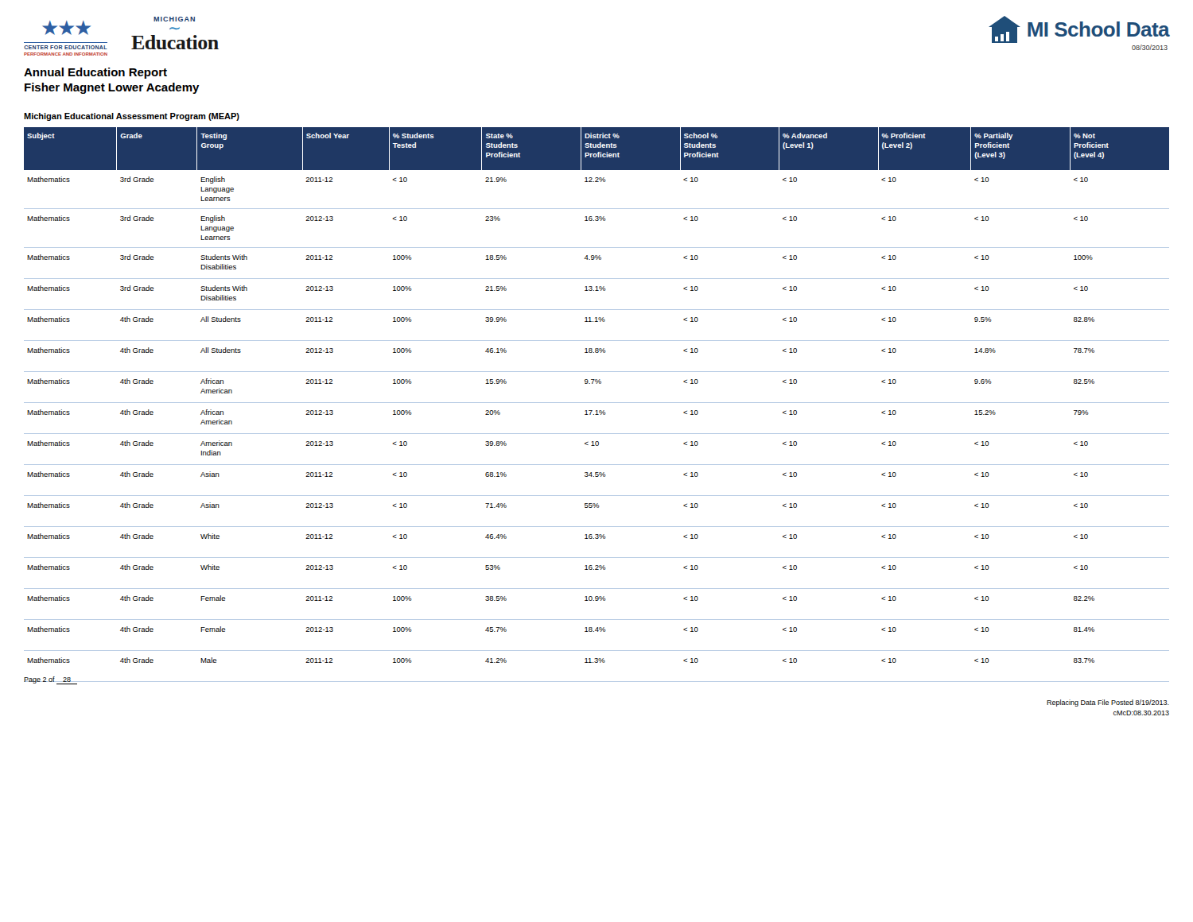★★★
CENTER FOR EDUCATIONAL
PERFORMANCE AND INFORMATION
MICHIGAN
∼
Education
MI School Data
08/30/2013
Annual Education Report
Fisher Magnet Lower Academy
Michigan Educational Assessment Program (MEAP)
| Subject | Grade | Testing Group | School Year | % Students Tested | State % Students Proficient | District % Students Proficient | School % Students Proficient | % Advanced (Level 1) | % Proficient (Level 2) | % Partially Proficient (Level 3) | % Not Proficient (Level 4) |
| --- | --- | --- | --- | --- | --- | --- | --- | --- | --- | --- | --- |
| Mathematics | 3rd Grade | English Language Learners | 2011-12 | < 10 | 21.9% | 12.2% | < 10 | < 10 | < 10 | < 10 | < 10 |
| Mathematics | 3rd Grade | English Language Learners | 2012-13 | < 10 | 23% | 16.3% | < 10 | < 10 | < 10 | < 10 | < 10 |
| Mathematics | 3rd Grade | Students With Disabilities | 2011-12 | 100% | 18.5% | 4.9% | < 10 | < 10 | < 10 | < 10 | 100% |
| Mathematics | 3rd Grade | Students With Disabilities | 2012-13 | 100% | 21.5% | 13.1% | < 10 | < 10 | < 10 | < 10 | < 10 |
| Mathematics | 4th Grade | All Students | 2011-12 | 100% | 39.9% | 11.1% | < 10 | < 10 | < 10 | 9.5% | 82.8% |
| Mathematics | 4th Grade | All Students | 2012-13 | 100% | 46.1% | 18.8% | < 10 | < 10 | < 10 | 14.8% | 78.7% |
| Mathematics | 4th Grade | African American | 2011-12 | 100% | 15.9% | 9.7% | < 10 | < 10 | < 10 | 9.6% | 82.5% |
| Mathematics | 4th Grade | African American | 2012-13 | 100% | 20% | 17.1% | < 10 | < 10 | < 10 | 15.2% | 79% |
| Mathematics | 4th Grade | American Indian | 2012-13 | < 10 | 39.8% | < 10 | < 10 | < 10 | < 10 | < 10 | < 10 |
| Mathematics | 4th Grade | Asian | 2011-12 | < 10 | 68.1% | 34.5% | < 10 | < 10 | < 10 | < 10 | < 10 |
| Mathematics | 4th Grade | Asian | 2012-13 | < 10 | 71.4% | 55% | < 10 | < 10 | < 10 | < 10 | < 10 |
| Mathematics | 4th Grade | White | 2011-12 | < 10 | 46.4% | 16.3% | < 10 | < 10 | < 10 | < 10 | < 10 |
| Mathematics | 4th Grade | White | 2012-13 | < 10 | 53% | 16.2% | < 10 | < 10 | < 10 | < 10 | < 10 |
| Mathematics | 4th Grade | Female | 2011-12 | 100% | 38.5% | 10.9% | < 10 | < 10 | < 10 | < 10 | 82.2% |
| Mathematics | 4th Grade | Female | 2012-13 | 100% | 45.7% | 18.4% | < 10 | < 10 | < 10 | < 10 | 81.4% |
| Mathematics | 4th Grade | Male | 2011-12 | 100% | 41.2% | 11.3% | < 10 | < 10 | < 10 | < 10 | 83.7% |
Page 2 of 28
Replacing Data File Posted 8/19/2013.
cMcD:08.30.2013